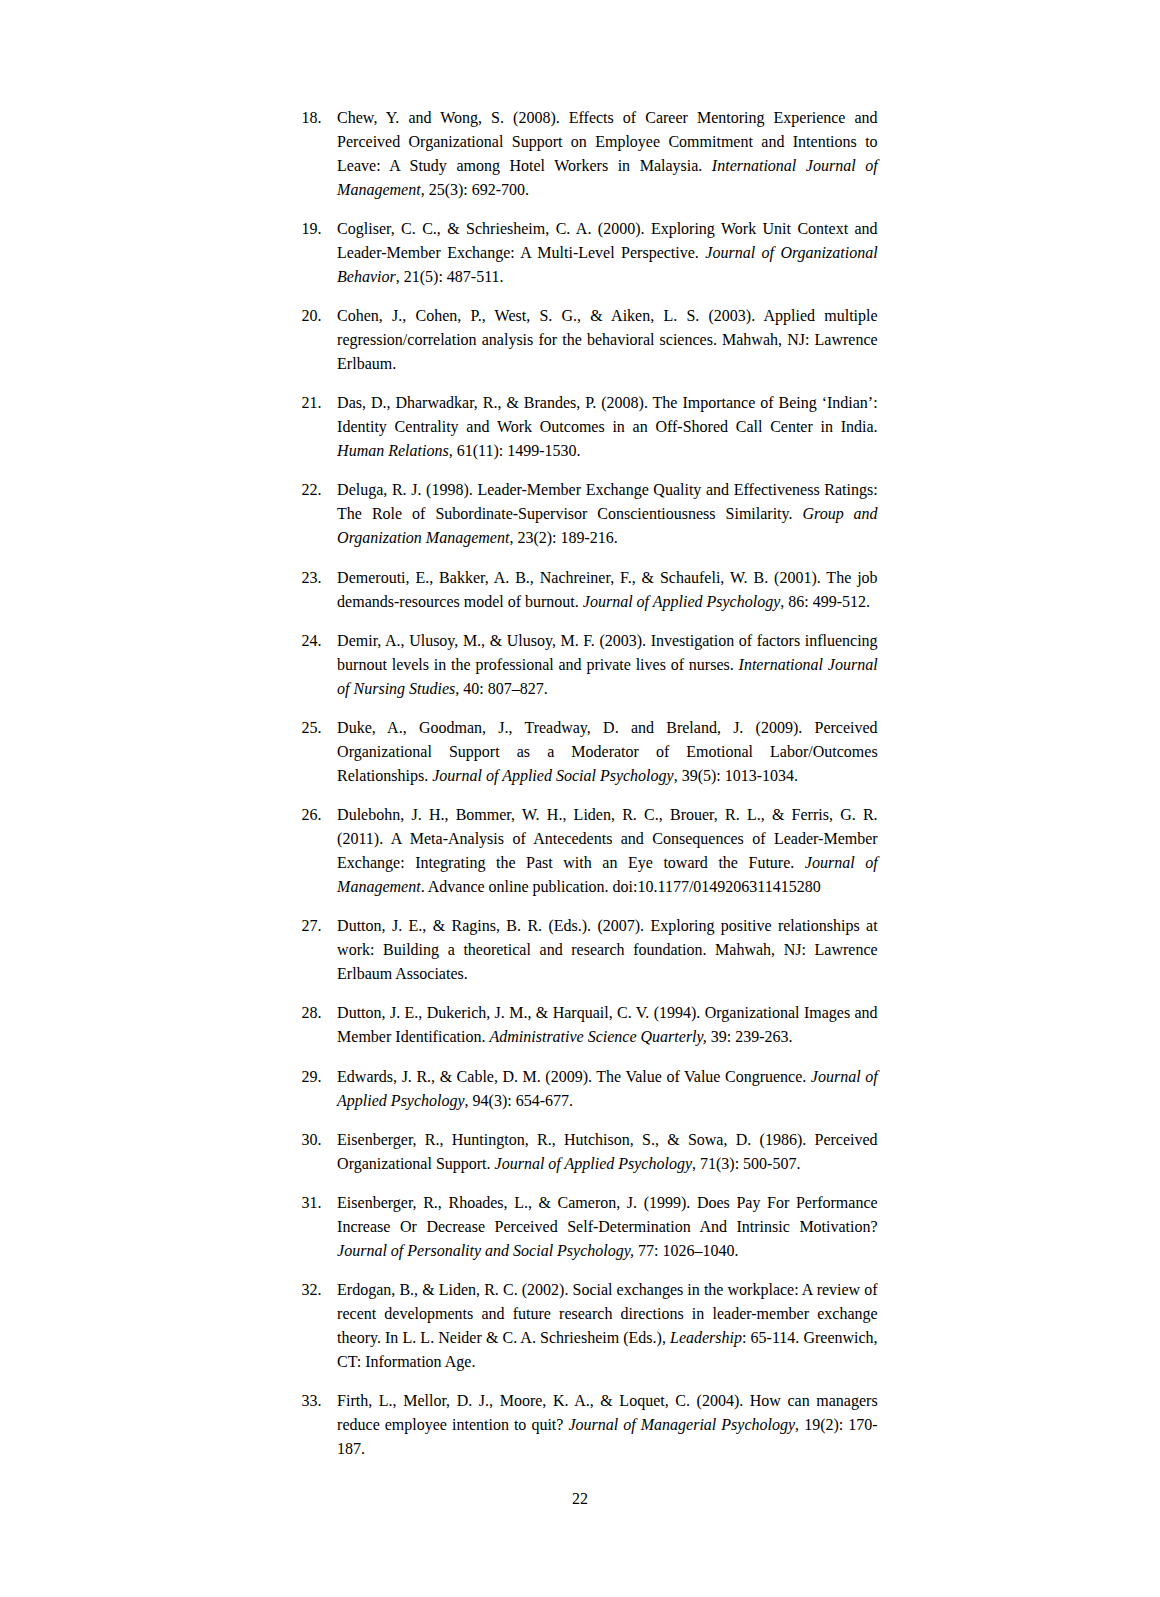Chew, Y. and Wong, S. (2008). Effects of Career Mentoring Experience and Perceived Organizational Support on Employee Commitment and Intentions to Leave: A Study among Hotel Workers in Malaysia. International Journal of Management, 25(3): 692-700.
Cogliser, C. C., & Schriesheim, C. A. (2000). Exploring Work Unit Context and Leader-Member Exchange: A Multi-Level Perspective. Journal of Organizational Behavior, 21(5): 487-511.
Cohen, J., Cohen, P., West, S. G., & Aiken, L. S. (2003). Applied multiple regression/correlation analysis for the behavioral sciences. Mahwah, NJ: Lawrence Erlbaum.
Das, D., Dharwadkar, R., & Brandes, P. (2008). The Importance of Being ‘Indian’: Identity Centrality and Work Outcomes in an Off-Shored Call Center in India. Human Relations, 61(11): 1499-1530.
Deluga, R. J. (1998). Leader-Member Exchange Quality and Effectiveness Ratings: The Role of Subordinate-Supervisor Conscientiousness Similarity. Group and Organization Management, 23(2): 189-216.
Demerouti, E., Bakker, A. B., Nachreiner, F., & Schaufeli, W. B. (2001). The job demands-resources model of burnout. Journal of Applied Psychology, 86: 499-512.
Demir, A., Ulusoy, M., & Ulusoy, M. F. (2003). Investigation of factors influencing burnout levels in the professional and private lives of nurses. International Journal of Nursing Studies, 40: 807–827.
Duke, A., Goodman, J., Treadway, D. and Breland, J. (2009). Perceived Organizational Support as a Moderator of Emotional Labor/Outcomes Relationships. Journal of Applied Social Psychology, 39(5): 1013-1034.
Dulebohn, J. H., Bommer, W. H., Liden, R. C., Brouer, R. L., & Ferris, G. R. (2011). A Meta-Analysis of Antecedents and Consequences of Leader-Member Exchange: Integrating the Past with an Eye toward the Future. Journal of Management. Advance online publication. doi:10.1177/0149206311415280
Dutton, J. E., & Ragins, B. R. (Eds.). (2007). Exploring positive relationships at work: Building a theoretical and research foundation. Mahwah, NJ: Lawrence Erlbaum Associates.
Dutton, J. E., Dukerich, J. M., & Harquail, C. V. (1994). Organizational Images and Member Identification. Administrative Science Quarterly, 39: 239-263.
Edwards, J. R., & Cable, D. M. (2009). The Value of Value Congruence. Journal of Applied Psychology, 94(3): 654-677.
Eisenberger, R., Huntington, R., Hutchison, S., & Sowa, D. (1986). Perceived Organizational Support. Journal of Applied Psychology, 71(3): 500-507.
Eisenberger, R., Rhoades, L., & Cameron, J. (1999). Does Pay For Performance Increase Or Decrease Perceived Self-Determination And Intrinsic Motivation? Journal of Personality and Social Psychology, 77: 1026–1040.
Erdogan, B., & Liden, R. C. (2002). Social exchanges in the workplace: A review of recent developments and future research directions in leader-member exchange theory. In L. L. Neider & C. A. Schriesheim (Eds.), Leadership: 65-114. Greenwich, CT: Information Age.
Firth, L., Mellor, D. J., Moore, K. A., & Loquet, C. (2004). How can managers reduce employee intention to quit? Journal of Managerial Psychology, 19(2): 170-187.
22